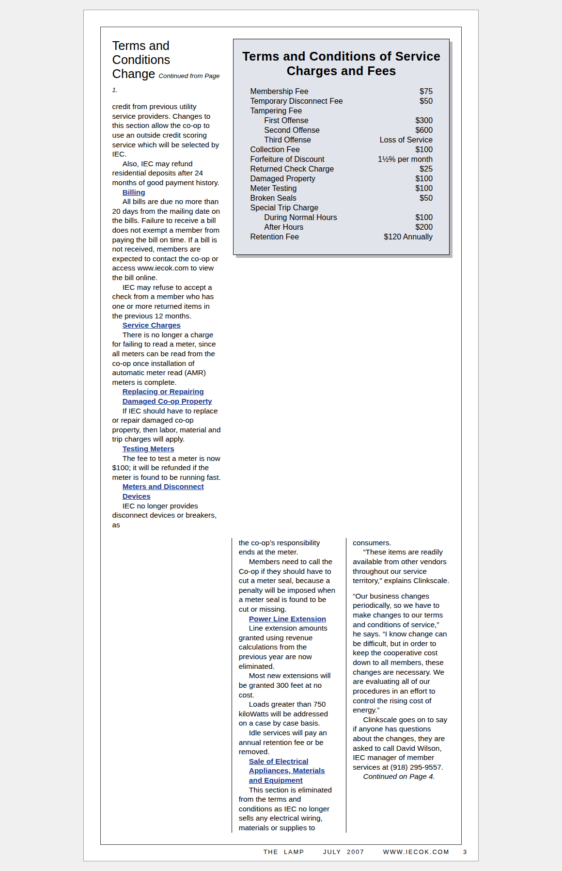Terms and Conditions
Change Continued from Page 1.
credit from previous utility service providers. Changes to this section allow the co-op to use an outside credit scoring service which will be selected by IEC.
Also, IEC may refund residential deposits after 24 months of good payment history.
Billing
All bills are due no more than 20 days from the mailing date on the bills. Failure to receive a bill does not exempt a member from paying the bill on time. If a bill is not received, members are expected to contact the co-op or access www.iecok.com to view the bill online.
IEC may refuse to accept a check from a member who has one or more returned items in the previous 12 months.
Service Charges
There is no longer a charge for failing to read a meter, since all meters can be read from the co-op once installation of automatic meter read (AMR) meters is complete.
Replacing or Repairing Damaged Co-op Property
If IEC should have to replace or repair damaged co-op property, then labor, material and trip charges will apply.
Testing Meters
The fee to test a meter is now $100; it will be refunded if the meter is found to be running fast.
Meters and Disconnect Devices
IEC no longer provides disconnect devices or breakers, as
Terms and Conditions of Service
Charges and Fees
| Membership Fee | $75 |
| Temporary Disconnect Fee | $50 |
| Tampering Fee | |
| First Offense | $300 |
| Second Offense | $600 |
| Third Offense | Loss of Service |
| Collection Fee | $100 |
| Forfeiture of Discount | 1½% per month |
| Returned Check Charge | $25 |
| Damaged Property | $100 |
| Meter Testing | $100 |
| Broken Seals | $50 |
| Special Trip Charge | |
| During Normal Hours | $100 |
| After Hours | $200 |
| Retention Fee | $120 Annually |
the co-op’s responsibility ends at the meter.
Members need to call the Co-op if they should have to cut a meter seal, because a penalty will be imposed when a meter seal is found to be cut or missing.
Power Line Extension
Line extension amounts granted using revenue calculations from the previous year are now eliminated.
Most new extensions will be granted 300 feet at no cost.
Loads greater than 750 kiloWatts will be addressed on a case by case basis.
Idle services will pay an annual retention fee or be removed.
Sale of Electrical Appliances, Materials and Equipment
This section is eliminated from the terms and conditions as IEC no longer sells any electrical wiring, materials or supplies to
consumers.
“These items are readily available from other vendors throughout our service territory,” explains Clinkscale.
“Our business changes periodically, so we have to make changes to our terms and conditions of service,” he says. “I know change can be difficult, but in order to keep the cooperative cost down to all members, these changes are necessary. We are evaluating all of our procedures in an effort to control the rising cost of energy.”
Clinkscale goes on to say if anyone has questions about the changes, they are asked to call David Wilson, IEC manager of member services at (918) 295-9557.
Continued on Page 4.
THE LAMP JULY 2007 WWW.IECOK.COM 3